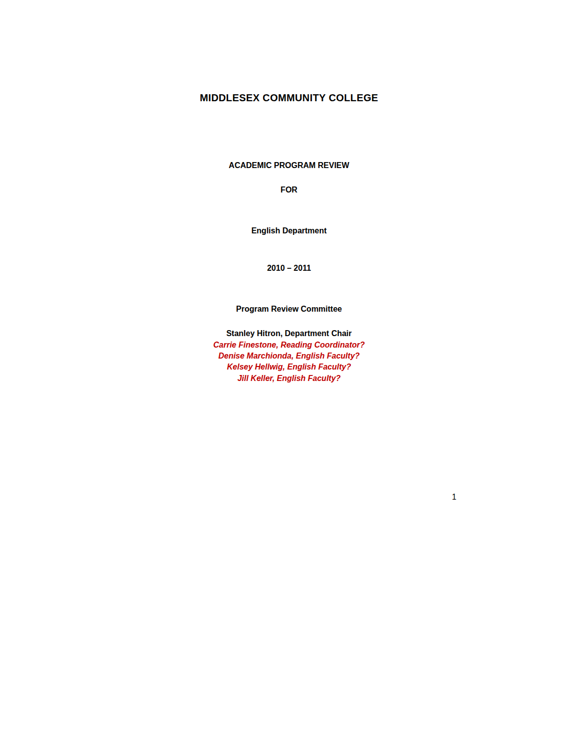MIDDLESEX COMMUNITY COLLEGE
ACADEMIC PROGRAM REVIEW
FOR
English Department
2010 – 2011
Program Review Committee
Stanley Hitron, Department Chair
Carrie Finestone, Reading Coordinator?
Denise Marchionda, English Faculty?
Kelsey Hellwig, English Faculty?
Jill Keller, English Faculty?
1